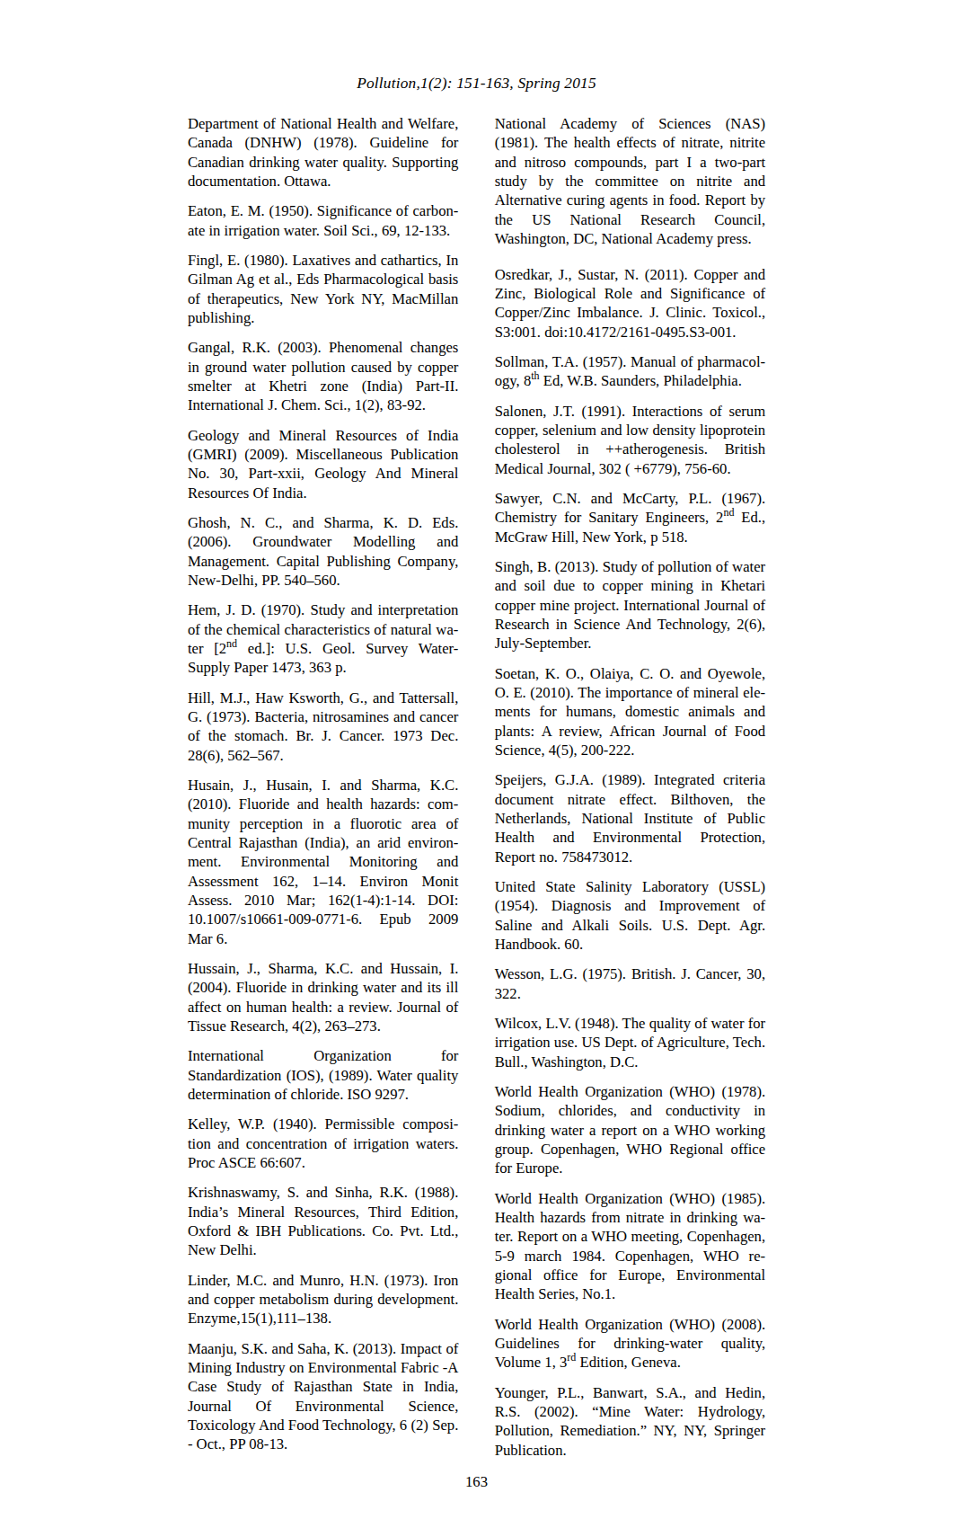Pollution,1(2): 151-163, Spring 2015
Department of National Health and Welfare, Canada (DNHW) (1978). Guideline for Canadian drinking water quality. Supporting documentation. Ottawa.
Eaton, E. M. (1950). Significance of carbonate in irrigation water. Soil Sci., 69, 12-133.
Fingl, E. (1980). Laxatives and cathartics, In Gilman Ag et al., Eds Pharmacological basis of therapeutics, New York NY, MacMillan publishing.
Gangal, R.K. (2003). Phenomenal changes in ground water pollution caused by copper smelter at Khetri zone (India) Part-II. International J. Chem. Sci., 1(2), 83-92.
Geology and Mineral Resources of India (GMRI) (2009). Miscellaneous Publication No. 30, Part-xxii, Geology And Mineral Resources Of India.
Ghosh, N. C., and Sharma, K. D. Eds. (2006). Groundwater Modelling and Management. Capital Publishing Company, New-Delhi, PP. 540–560.
Hem, J. D. (1970). Study and interpretation of the chemical characteristics of natural water [2nd ed.]: U.S. Geol. Survey Water-Supply Paper 1473, 363 p.
Hill, M.J., Haw Ksworth, G., and Tattersall, G. (1973). Bacteria, nitrosamines and cancer of the stomach. Br. J. Cancer. 1973 Dec. 28(6), 562–567.
Husain, J., Husain, I. and Sharma, K.C. (2010). Fluoride and health hazards: community perception in a fluorotic area of Central Rajasthan (India), an arid environment. Environmental Monitoring and Assessment 162, 1–14. Environ Monit Assess. 2010 Mar; 162(1-4):1-14. DOI: 10.1007/s10661-009-0771-6. Epub 2009 Mar 6.
Hussain, J., Sharma, K.C. and Hussain, I. (2004). Fluoride in drinking water and its ill affect on human health: a review. Journal of Tissue Research, 4(2), 263–273.
International Organization for Standardization (IOS), (1989). Water quality determination of chloride. ISO 9297.
Kelley, W.P. (1940). Permissible composition and concentration of irrigation waters. Proc ASCE 66:607.
Krishnaswamy, S. and Sinha, R.K. (1988). India’s Mineral Resources, Third Edition, Oxford & IBH Publications. Co. Pvt. Ltd., New Delhi.
Linder, M.C. and Munro, H.N. (1973). Iron and copper metabolism during development. Enzyme,15(1),111–138.
Maanju, S.K. and Saha, K. (2013). Impact of Mining Industry on Environmental Fabric -A Case Study of Rajasthan State in India, Journal Of Environmental Science, Toxicology And Food Technology, 6 (2) Sep. - Oct., PP 08-13.
National Academy of Sciences (NAS) (1981). The health effects of nitrate, nitrite and nitroso compounds, part I a two-part study by the committee on nitrite and Alternative curing agents in food. Report by the US National Research Council, Washington, DC, National Academy press.
Osredkar, J., Sustar, N. (2011). Copper and Zinc, Biological Role and Significance of Copper/Zinc Imbalance. J. Clinic. Toxicol., S3:001. doi:10.4172/2161-0495.S3-001.
Sollman, T.A. (1957). Manual of pharmacology, 8th Ed, W.B. Saunders, Philadelphia.
Salonen, J.T. (1991). Interactions of serum copper, selenium and low density lipoprotein cholesterol in ++atherogenesis. British Medical Journal, 302 ( +6779), 756-60.
Sawyer, C.N. and McCarty, P.L. (1967). Chemistry for Sanitary Engineers, 2nd Ed., McGraw Hill, New York, p 518.
Singh, B. (2013). Study of pollution of water and soil due to copper mining in Khetari copper mine project. International Journal of Research in Science And Technology, 2(6), July-September.
Soetan, K. O., Olaiya, C. O. and Oyewole, O. E. (2010). The importance of mineral elements for humans, domestic animals and plants: A review, African Journal of Food Science, 4(5), 200-222.
Speijers, G.J.A. (1989). Integrated criteria document nitrate effect. Bilthoven, the Netherlands, National Institute of Public Health and Environmental Protection, Report no. 758473012.
United State Salinity Laboratory (USSL) (1954). Diagnosis and Improvement of Saline and Alkali Soils. U.S. Dept. Agr. Handbook. 60.
Wesson, L.G. (1975). British. J. Cancer, 30, 322.
Wilcox, L.V. (1948). The quality of water for irrigation use. US Dept. of Agriculture, Tech. Bull., Washington, D.C.
World Health Organization (WHO) (1978). Sodium, chlorides, and conductivity in drinking water a report on a WHO working group. Copenhagen, WHO Regional office for Europe.
World Health Organization (WHO) (1985). Health hazards from nitrate in drinking water. Report on a WHO meeting, Copenhagen, 5-9 march 1984. Copenhagen, WHO regional office for Europe, Environmental Health Series, No.1.
World Health Organization (WHO) (2008). Guidelines for drinking-water quality, Volume 1, 3rd Edition, Geneva.
Younger, P.L., Banwart, S.A., and Hedin, R.S. (2002). “Mine Water: Hydrology, Pollution, Remediation.” NY, NY, Springer Publication.
163